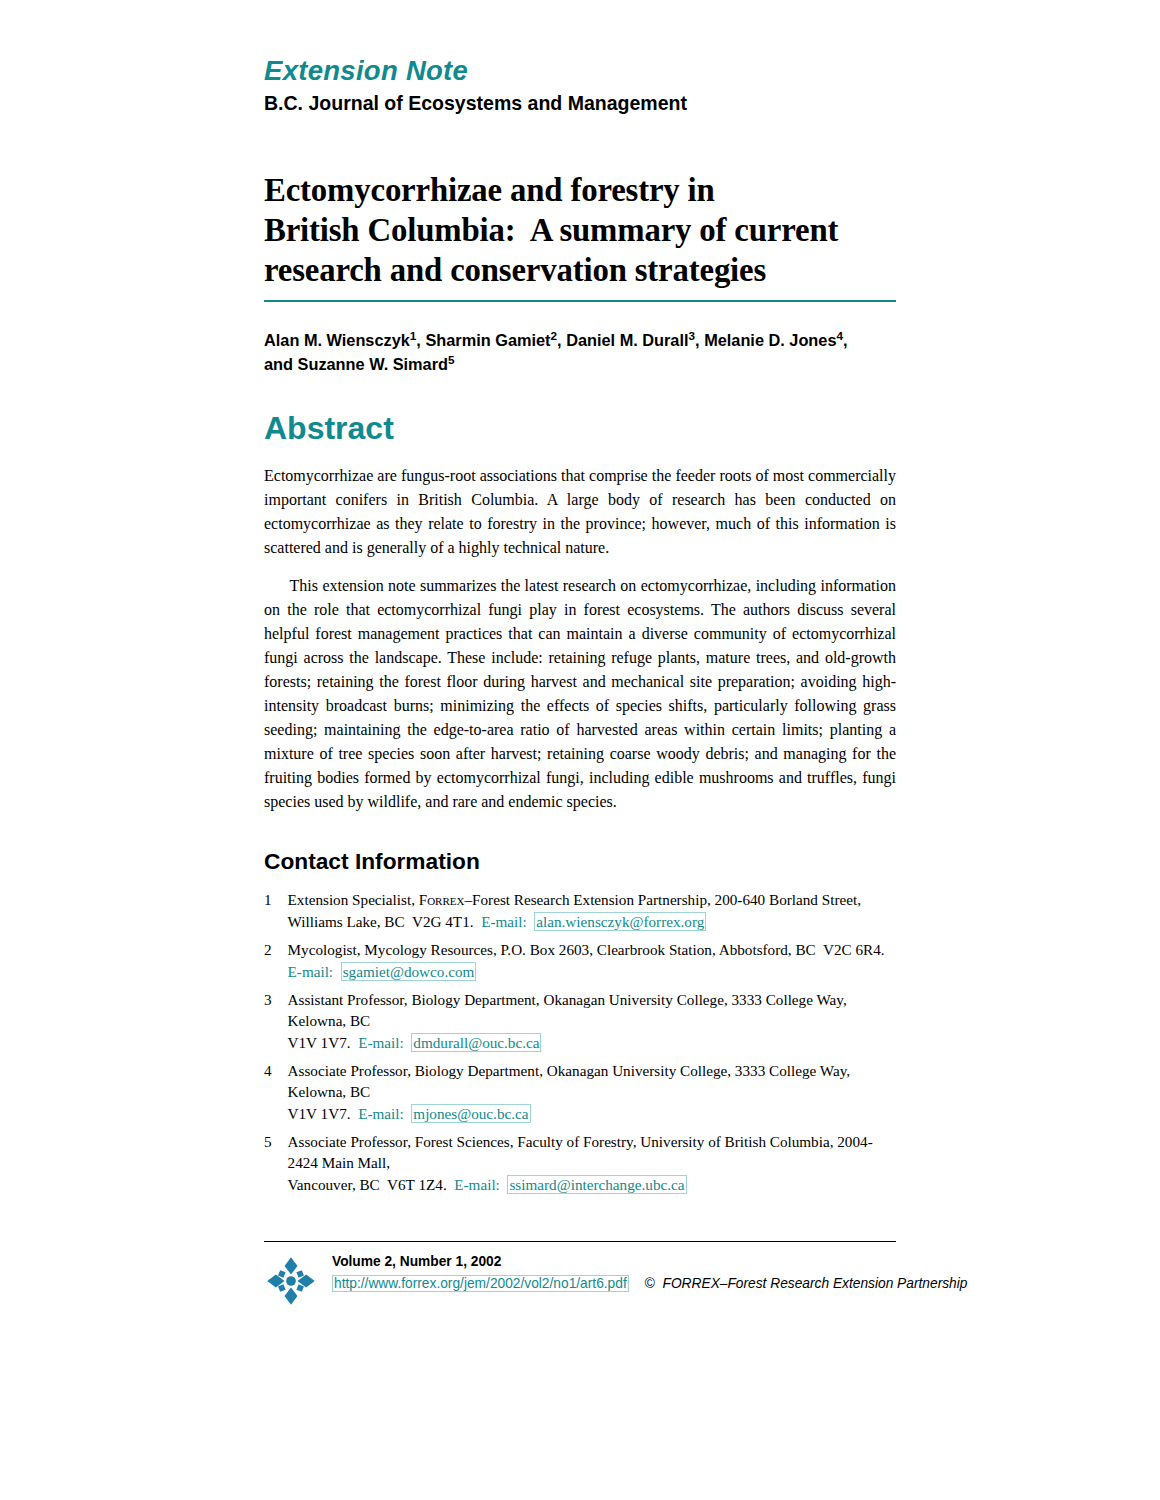Extension Note
B.C. Journal of Ecosystems and Management
Ectomycorrhizae and forestry in
British Columbia: A summary of current
research and conservation strategies
Alan M. Wiensczyk1, Sharmin Gamiet2, Daniel M. Durall3, Melanie D. Jones4,
and Suzanne W. Simard5
Abstract
Ectomycorrhizae are fungus-root associations that comprise the feeder roots of most commercially important conifers in British Columbia. A large body of research has been conducted on ectomycorrhizae as they relate to forestry in the province; however, much of this information is scattered and is generally of a highly technical nature.
This extension note summarizes the latest research on ectomycorrhizae, including information on the role that ectomycorrhizal fungi play in forest ecosystems. The authors discuss several helpful forest management practices that can maintain a diverse community of ectomycorrhizal fungi across the landscape. These include: retaining refuge plants, mature trees, and old-growth forests; retaining the forest floor during harvest and mechanical site preparation; avoiding high-intensity broadcast burns; minimizing the effects of species shifts, particularly following grass seeding; maintaining the edge-to-area ratio of harvested areas within certain limits; planting a mixture of tree species soon after harvest; retaining coarse woody debris; and managing for the fruiting bodies formed by ectomycorrhizal fungi, including edible mushrooms and truffles, fungi species used by wildlife, and rare and endemic species.
Contact Information
1 Extension Specialist, Forrex–Forest Research Extension Partnership, 200-640 Borland Street,
Williams Lake, BC V2G 4T1. E-mail: alan.wiensczyk@forrex.org
2 Mycologist, Mycology Resources, P.O. Box 2603, Clearbrook Station, Abbotsford, BC V2C 6R4.
E-mail: sgamiet@dowco.com
3 Assistant Professor, Biology Department, Okanagan University College, 3333 College Way, Kelowna, BC
V1V 1V7. E-mail: dmdurall@ouc.bc.ca
4 Associate Professor, Biology Department, Okanagan University College, 3333 College Way, Kelowna, BC
V1V 1V7. E-mail: mjones@ouc.bc.ca
5 Associate Professor, Forest Sciences, Faculty of Forestry, University of British Columbia, 2004-2424 Main Mall,
Vancouver, BC V6T 1Z4. E-mail: ssimard@interchange.ubc.ca
Volume 2, Number 1, 2002
http://www.forrex.org/jem/2002/vol2/no1/art6.pdf © FORREX–Forest Research Extension Partnership